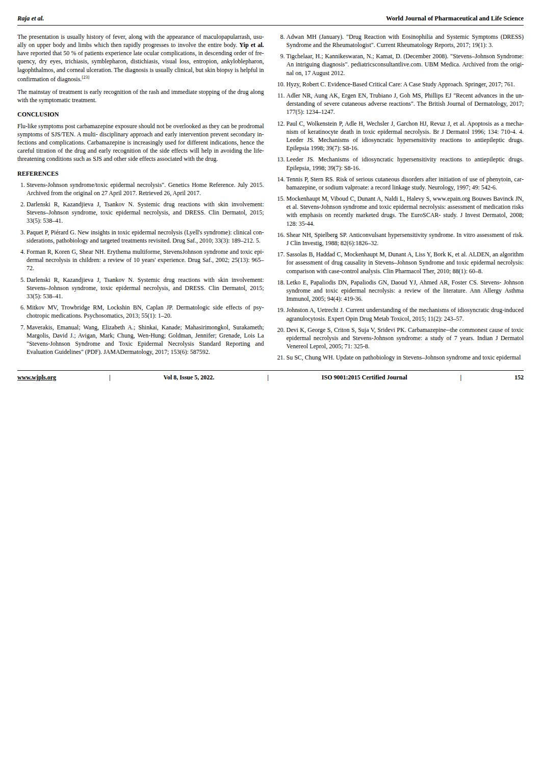Raja et al.
World Journal of Pharmaceutical and Life Science
The presentation is usually history of fever, along with the appearance of maculopapularrash, usually on upper body and limbs which then rapidly progresses to involve the entire body. Yip et al. have reported that 50 % of patients experience late ocular complications, in descending order of frequency, dry eyes, trichiasis, symblepharon, distichiasis, visual loss, entropion, ankyloblepharon, lagophthalmos, and corneal ulceration. The diagnosis is usually clinical, but skin biopsy is helpful in confirmation of diagnosis.[23]
The mainstay of treatment is early recognition of the rash and immediate stopping of the drug along with the symptomatic treatment.
Conclusion
Flu-like symptoms post carbamazepine exposure should not be overlooked as they can be prodromal symptoms of SJS/TEN. A multi- disciplinary approach and early intervention prevent secondary infections and complications. Carbamazepine is increasingly used for different indications, hence the careful titration of the drug and early recognition of the side effects will help in avoiding the life-threatening conditions such as SJS and other side effects associated with the drug.
References
Stevens-Johnson syndrome/toxic epidermal necrolysis". Genetics Home Reference. July 2015. Archived from the original on 27 April 2017. Retrieved 26, April 2017.
Darlenski R, Kazandjieva J, Tsankov N. Systemic drug reactions with skin involvement: Stevens–Johnson syndrome, toxic epidermal necrolysis, and DRESS. Clin Dermatol, 2015; 33(5): 538–41.
Paquet P, Piérard G. New insights in toxic epidermal necrolysis (Lyell's syndrome): clinical considerations, pathobiology and targeted treatments revisited. Drug Saf., 2010; 33(3): 189–212. 5.
Forman R, Koren G, Shear NH. Erythema multiforme, StevensJohnson syndrome and toxic epidermal necrolysis in children: a review of 10 years' experience. Drug Saf., 2002; 25(13): 965–72.
Darlenski R, Kazandjieva J, Tsankov N. Systemic drug reactions with skin involvement: Stevens–Johnson syndrome, toxic epidermal necrolysis, and DRESS. Clin Dermatol, 2015; 33(5): 538–41.
Mitkov MV, Trowbridge RM, Lockshin BN, Caplan JP. Dermatologic side effects of psychotropic medications. Psychosomatics, 2013; 55(1): 1–20.
Maverakis, Emanual; Wang, Elizabeth A.; Shinkai, Kanade; Mahasirimongkol, Surakameth; Margolis, David J.; Avigan, Mark; Chung, Wen-Hung; Goldman, Jennifer; Grenade, Lois La "Stevens-Johnson Syndrome and Toxic Epidermal Necrolysis Standard Reporting and Evaluation Guidelines" (PDF). JAMADermatology, 2017; 153(6): 587592.
Adwan MH (January). "Drug Reaction with Eosinophilia and Systemic Symptoms (DRESS) Syndrome and the Rheumatologist". Current Rheumatology Reports, 2017; 19(1): 3.
Tigchelaar, H.; Kannikeswaran, N.; Kamat, D. (December 2008). "Stevens–Johnson Syndrome: An intriguing diagnosis". pediatricsconsultantlive.com. UBM Medica. Archived from the original on, 17 August 2012.
Hyzy, Robert C. Evidence-Based Critical Care: A Case Study Approach. Springer, 2017; 761.
Adler NR, Aung AK, Ergen EN, Trubiano J, Goh MS, Phillips EJ "Recent advances in the understanding of severe cutaneous adverse reactions". The British Journal of Dermatology, 2017; 177(5): 1234–1247.
Paul C, Wolkenstein P, Adle H, Wechsler J, Garchon HJ, Revuz J, et al. Apoptosis as a mechanism of keratinocyte death in toxic epidermal necrolysis. Br J Dermatol 1996; 134: 710-4. 4. Leeder JS. Mechanisms of idiosyncratic hypersensitivity reactions to antiepileptic drugs. Epilepsia 1998; 39(7): S8-16.
Leeder JS. Mechanisms of idiosyncratic hypersensitivity reactions to antiepileptic drugs. Epilepsia, 1998; 39(7): S8-16.
Tennis P, Stern RS. Risk of serious cutaneous disorders after initiation of use of phenytoin, carbamazepine, or sodium valproate: a record linkage study. Neurology, 1997; 49: 542-6.
Mockenhaupt M, Viboud C, Dunant A, Naldi L, Halevy S, www.epain.org Bouwes Bavinck JN, et al. Stevens-Johnson syndrome and toxic epidermal necrolysis: assessment of medication risks with emphasis on recently marketed drugs. The EuroSCAR- study. J Invest Dermatol, 2008; 128: 35-44.
Shear NH, Spielberg SP. Anticonvulsant hypersensitivity syndrome. In vitro assessment of risk. J Clin Investig, 1988; 82(6):1826–32.
Sassolas B, Haddad C, Mockenhaupt M, Dunant A, Liss Y, Bork K, et al. ALDEN, an algorithm for assessment of drug causality in Stevens–Johnson Syndrome and toxic epidermal necrolysis: comparison with case-control analysis. Clin Pharmacol Ther, 2010; 88(1): 60–8.
Letko E, Papaliodis DN, Papaliodis GN, Daoud YJ, Ahmed AR, Foster CS. Stevens- Johnson syndrome and toxic epidermal necrolysis: a review of the literature. Ann Allergy Asthma Immunol, 2005; 94(4): 419-36.
Johnston A, Uetrecht J. Current understanding of the mechanisms of idiosyncratic drug-induced agranulocytosis. Expert Opin Drug Metab Toxicol, 2015; 11(2): 243–57.
Devi K, George S, Criton S, Suja V, Sridevi PK. Carbamazepine--the commonest cause of toxic epidermal necrolysis and Stevens-Johnson syndrome: a study of 7 years. Indian J Dermatol Venereol Leprol, 2005; 71: 325-8.
Su SC, Chung WH. Update on pathobiology in Stevens–Johnson syndrome and toxic epidermal
www.wjpls.org | Vol 8, Issue 5, 2022. | ISO 9001:2015 Certified Journal | 152